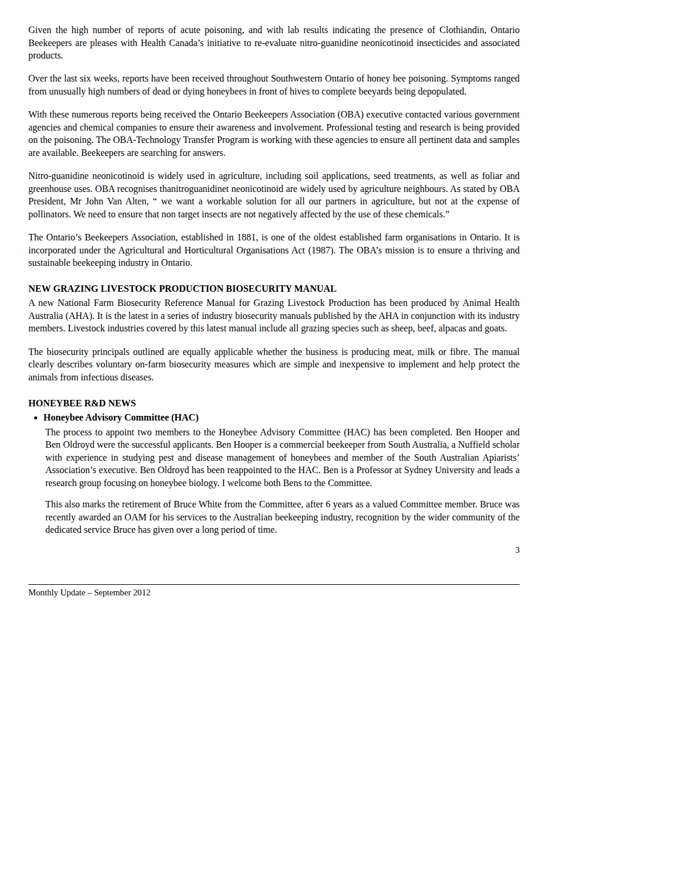Given the high number of reports of acute poisoning, and with lab results indicating the presence of Clothiandin, Ontario Beekeepers are pleases with Health Canada’s initiative to re-evaluate nitro-guanidine neonicotinoid insecticides and associated products.
Over the last six weeks, reports have been received throughout Southwestern Ontario of honey bee poisoning. Symptoms ranged from unusually high numbers of dead or dying honeybees in front of hives to complete beeyards being depopulated.
With these numerous reports being received the Ontario Beekeepers Association (OBA) executive contacted various government agencies and chemical companies to ensure their awareness and involvement. Professional testing and research is being provided on the poisoning. The OBA-Technology Transfer Program is working with these agencies to ensure all pertinent data and samples are available. Beekeepers are searching for answers.
Nitro-guanidine neonicotinoid is widely used in agriculture, including soil applications, seed treatments, as well as foliar and greenhouse uses. OBA recognises thanitroguanidinet neonicotinoid are widely used by agriculture neighbours. As stated by OBA President, Mr John Van Alten, “ we want a workable solution for all our partners in agriculture, but not at the expense of pollinators. We need to ensure that non target insects are not negatively affected by the use of these chemicals.”
The Ontario’s Beekeepers Association, established in 1881, is one of the oldest established farm organisations in Ontario. It is incorporated under the Agricultural and Horticultural Organisations Act (1987). The OBA’s mission is to ensure a thriving and sustainable beekeeping industry in Ontario.
New Grazing Livestock Production Biosecurity Manual
A new National Farm Biosecurity Reference Manual for Grazing Livestock Production has been produced by Animal Health Australia (AHA). It is the latest in a series of industry biosecurity manuals published by the AHA in conjunction with its industry members. Livestock industries covered by this latest manual include all grazing species such as sheep, beef, alpacas and goats.
The biosecurity principals outlined are equally applicable whether the business is producing meat, milk or fibre. The manual clearly describes voluntary on-farm biosecurity measures which are simple and inexpensive to implement and help protect the animals from infectious diseases.
Honeybee R&D News
Honeybee Advisory Committee (HAC)
The process to appoint two members to the Honeybee Advisory Committee (HAC) has been completed. Ben Hooper and Ben Oldroyd were the successful applicants. Ben Hooper is a commercial beekeeper from South Australia, a Nuffield scholar with experience in studying pest and disease management of honeybees and member of the South Australian Apiarists’ Association’s executive. Ben Oldroyd has been reappointed to the HAC. Ben is a Professor at Sydney University and leads a research group focusing on honeybee biology. I welcome both Bens to the Committee.
This also marks the retirement of Bruce White from the Committee, after 6 years as a valued Committee member. Bruce was recently awarded an OAM for his services to the Australian beekeeping industry, recognition by the wider community of the dedicated service Bruce has given over a long period of time.
3
Monthly Update – September 2012